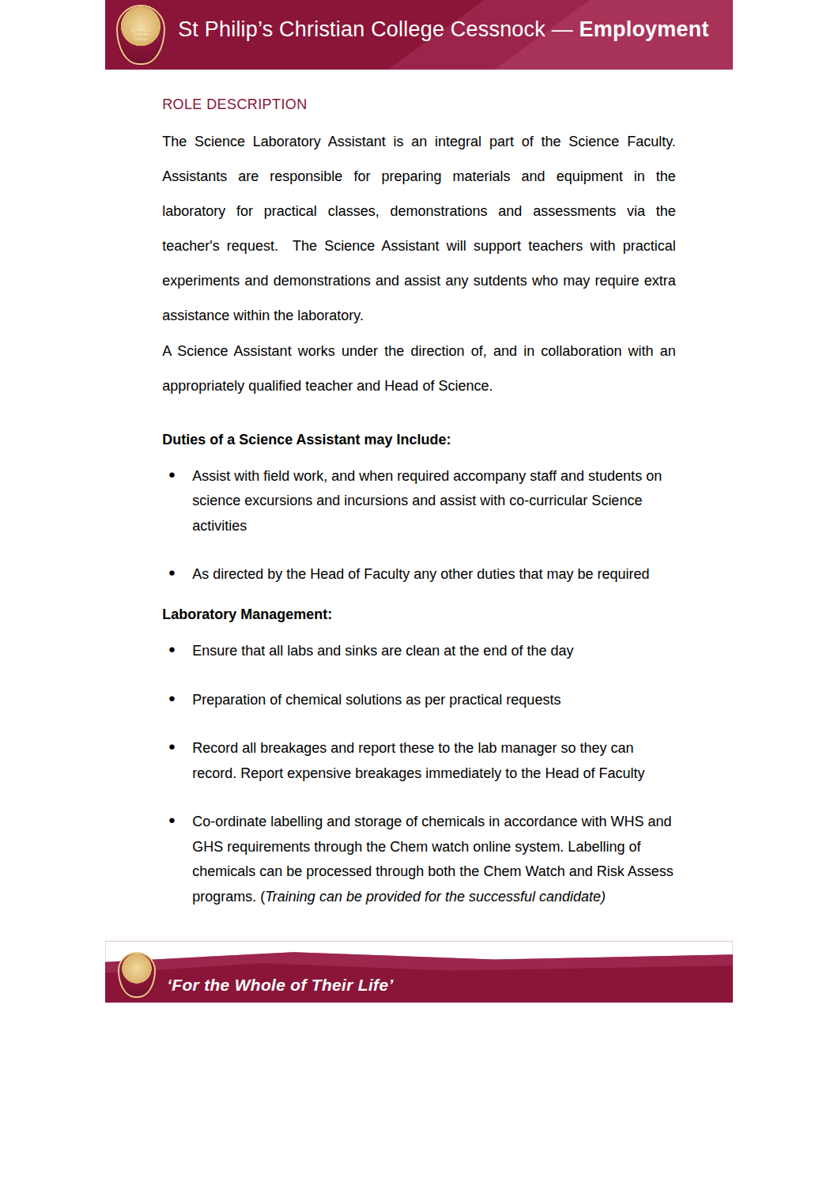St Philip's
Christian
College
St Philip’s Christian College Cessnock — Employment
ROLE DESCRIPTION
The Science Laboratory Assistant is an integral part of the Science Faculty. Assistants are responsible for preparing materials and equipment in the laboratory for practical classes, demonstrations and assessments via the teacher's request. The Science Assistant will support teachers with practical experiments and demonstrations and assist any sutdents who may require extra assistance within the laboratory.
A Science Assistant works under the direction of, and in collaboration with an appropriately qualified teacher and Head of Science.
Duties of a Science Assistant may Include:
Assist with field work, and when required accompany staff and students on science excursions and incursions and assist with co-curricular Science activities
As directed by the Head of Faculty any other duties that may be required
Laboratory Management:
Ensure that all labs and sinks are clean at the end of the day
Preparation of chemical solutions as per practical requests
Record all breakages and report these to the lab manager so they can record. Report expensive breakages immediately to the Head of Faculty
Co-ordinate labelling and storage of chemicals in accordance with WHS and GHS requirements through the Chem watch online system. Labelling of chemicals can be processed through both the Chem Watch and Risk Assess programs. (Training can be provided for the successful candidate)
‘For the Whole of Their Life’